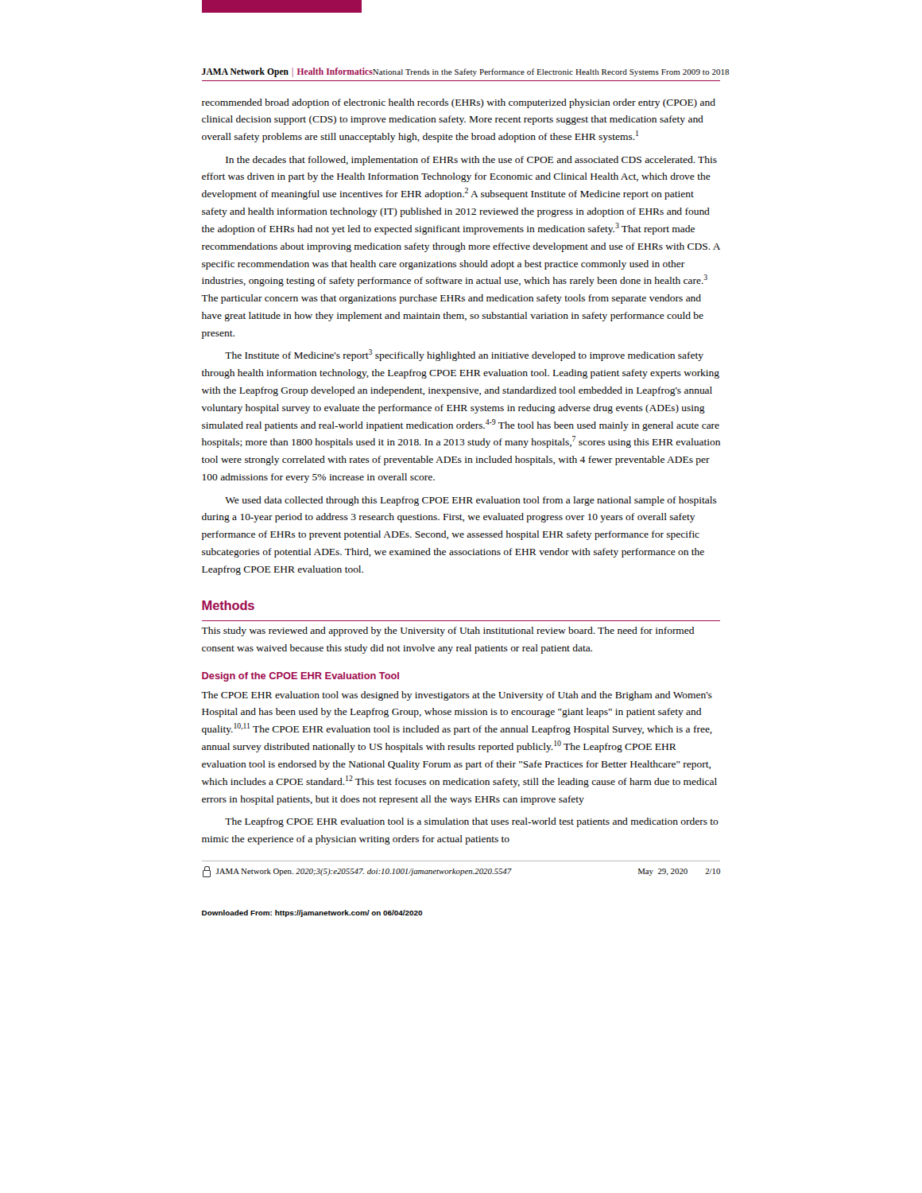JAMA Network Open | Health Informatics National Trends in the Safety Performance of Electronic Health Record Systems From 2009 to 2018
recommended broad adoption of electronic health records (EHRs) with computerized physician order entry (CPOE) and clinical decision support (CDS) to improve medication safety. More recent reports suggest that medication safety and overall safety problems are still unacceptably high, despite the broad adoption of these EHR systems.1
In the decades that followed, implementation of EHRs with the use of CPOE and associated CDS accelerated. This effort was driven in part by the Health Information Technology for Economic and Clinical Health Act, which drove the development of meaningful use incentives for EHR adoption.2 A subsequent Institute of Medicine report on patient safety and health information technology (IT) published in 2012 reviewed the progress in adoption of EHRs and found the adoption of EHRs had not yet led to expected significant improvements in medication safety.3 That report made recommendations about improving medication safety through more effective development and use of EHRs with CDS. A specific recommendation was that health care organizations should adopt a best practice commonly used in other industries, ongoing testing of safety performance of software in actual use, which has rarely been done in health care.3 The particular concern was that organizations purchase EHRs and medication safety tools from separate vendors and have great latitude in how they implement and maintain them, so substantial variation in safety performance could be present.
The Institute of Medicine's report3 specifically highlighted an initiative developed to improve medication safety through health information technology, the Leapfrog CPOE EHR evaluation tool. Leading patient safety experts working with the Leapfrog Group developed an independent, inexpensive, and standardized tool embedded in Leapfrog's annual voluntary hospital survey to evaluate the performance of EHR systems in reducing adverse drug events (ADEs) using simulated real patients and real-world inpatient medication orders.4-9 The tool has been used mainly in general acute care hospitals; more than 1800 hospitals used it in 2018. In a 2013 study of many hospitals,7 scores using this EHR evaluation tool were strongly correlated with rates of preventable ADEs in included hospitals, with 4 fewer preventable ADEs per 100 admissions for every 5% increase in overall score.
We used data collected through this Leapfrog CPOE EHR evaluation tool from a large national sample of hospitals during a 10-year period to address 3 research questions. First, we evaluated progress over 10 years of overall safety performance of EHRs to prevent potential ADEs. Second, we assessed hospital EHR safety performance for specific subcategories of potential ADEs. Third, we examined the associations of EHR vendor with safety performance on the Leapfrog CPOE EHR evaluation tool.
Methods
This study was reviewed and approved by the University of Utah institutional review board. The need for informed consent was waived because this study did not involve any real patients or real patient data.
Design of the CPOE EHR Evaluation Tool
The CPOE EHR evaluation tool was designed by investigators at the University of Utah and the Brigham and Women's Hospital and has been used by the Leapfrog Group, whose mission is to encourage "giant leaps" in patient safety and quality.10,11 The CPOE EHR evaluation tool is included as part of the annual Leapfrog Hospital Survey, which is a free, annual survey distributed nationally to US hospitals with results reported publicly.10 The Leapfrog CPOE EHR evaluation tool is endorsed by the National Quality Forum as part of their "Safe Practices for Better Healthcare" report, which includes a CPOE standard.12 This test focuses on medication safety, still the leading cause of harm due to medical errors in hospital patients, but it does not represent all the ways EHRs can improve safety
The Leapfrog CPOE EHR evaluation tool is a simulation that uses real-world test patients and medication orders to mimic the experience of a physician writing orders for actual patients to
JAMA Network Open. 2020;3(5):e205547. doi:10.1001/jamanetworkopen.2020.5547 May 29, 20202/10
Downloaded From: https://jamanetwork.com/ on 06/04/2020